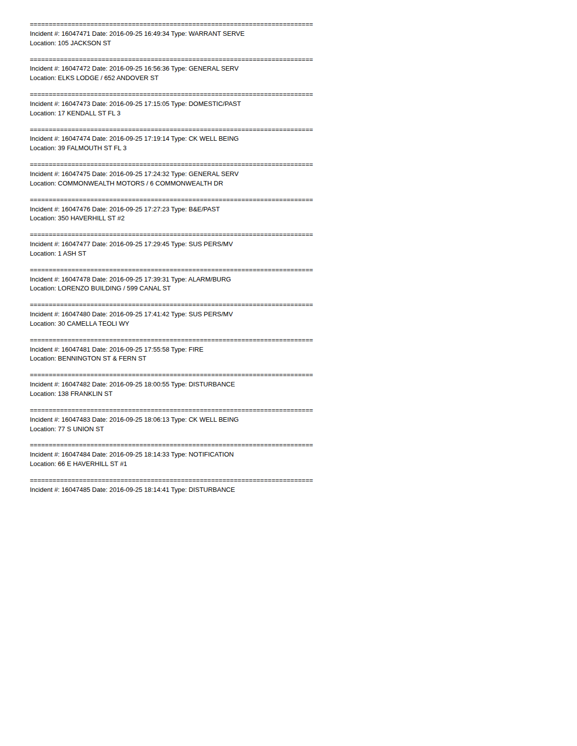===========================================================================
Incident #: 16047471 Date: 2016-09-25 16:49:34 Type: WARRANT SERVE
Location: 105 JACKSON ST
===========================================================================
Incident #: 16047472 Date: 2016-09-25 16:56:36 Type: GENERAL SERV
Location: ELKS LODGE / 652 ANDOVER ST
===========================================================================
Incident #: 16047473 Date: 2016-09-25 17:15:05 Type: DOMESTIC/PAST
Location: 17 KENDALL ST FL 3
===========================================================================
Incident #: 16047474 Date: 2016-09-25 17:19:14 Type: CK WELL BEING
Location: 39 FALMOUTH ST FL 3
===========================================================================
Incident #: 16047475 Date: 2016-09-25 17:24:32 Type: GENERAL SERV
Location: COMMONWEALTH MOTORS / 6 COMMONWEALTH DR
===========================================================================
Incident #: 16047476 Date: 2016-09-25 17:27:23 Type: B&E/PAST
Location: 350 HAVERHILL ST #2
===========================================================================
Incident #: 16047477 Date: 2016-09-25 17:29:45 Type: SUS PERS/MV
Location: 1 ASH ST
===========================================================================
Incident #: 16047478 Date: 2016-09-25 17:39:31 Type: ALARM/BURG
Location: LORENZO BUILDING / 599 CANAL ST
===========================================================================
Incident #: 16047480 Date: 2016-09-25 17:41:42 Type: SUS PERS/MV
Location: 30 CAMELLA TEOLI WY
===========================================================================
Incident #: 16047481 Date: 2016-09-25 17:55:58 Type: FIRE
Location: BENNINGTON ST & FERN ST
===========================================================================
Incident #: 16047482 Date: 2016-09-25 18:00:55 Type: DISTURBANCE
Location: 138 FRANKLIN ST
===========================================================================
Incident #: 16047483 Date: 2016-09-25 18:06:13 Type: CK WELL BEING
Location: 77 S UNION ST
===========================================================================
Incident #: 16047484 Date: 2016-09-25 18:14:33 Type: NOTIFICATION
Location: 66 E HAVERHILL ST #1
===========================================================================
Incident #: 16047485 Date: 2016-09-25 18:14:41 Type: DISTURBANCE